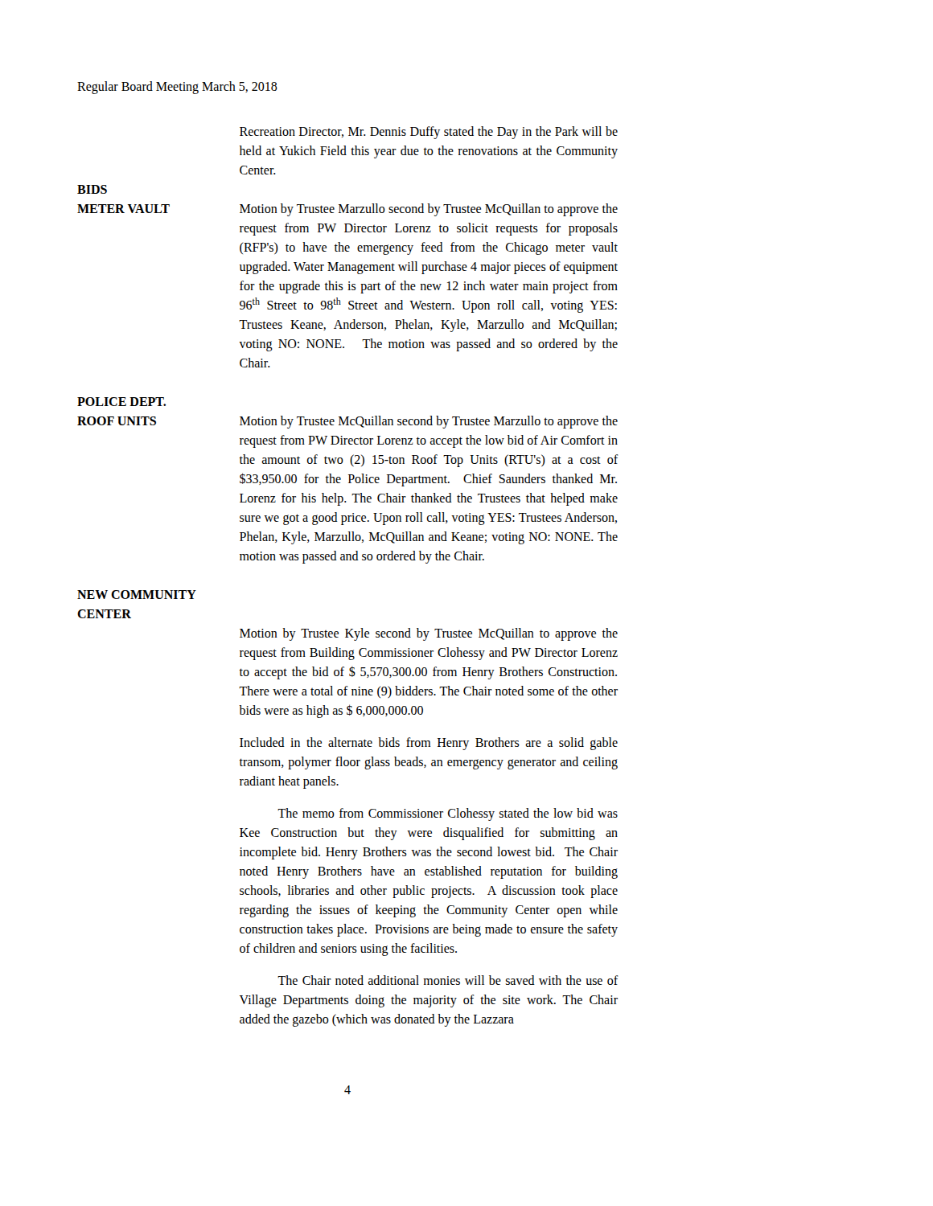Regular Board Meeting March 5, 2018
Recreation Director, Mr. Dennis Duffy stated the Day in the Park will be held at Yukich Field this year due to the renovations at the Community Center.
BIDS
Meter Vault
Motion by Trustee Marzullo second by Trustee McQuillan to approve the request from PW Director Lorenz to solicit requests for proposals (RFP's) to have the emergency feed from the Chicago meter vault upgraded. Water Management will purchase 4 major pieces of equipment for the upgrade this is part of the new 12 inch water main project from 96th Street to 98th Street and Western. Upon roll call, voting YES: Trustees Keane, Anderson, Phelan, Kyle, Marzullo and McQuillan; voting NO: NONE. The motion was passed and so ordered by the Chair.
POLICE DEPT.
Roof Units
Motion by Trustee McQuillan second by Trustee Marzullo to approve the request from PW Director Lorenz to accept the low bid of Air Comfort in the amount of two (2) 15-ton Roof Top Units (RTU's) at a cost of $33,950.00 for the Police Department. Chief Saunders thanked Mr. Lorenz for his help. The Chair thanked the Trustees that helped make sure we got a good price. Upon roll call, voting YES: Trustees Anderson, Phelan, Kyle, Marzullo, McQuillan and Keane; voting NO: NONE. The motion was passed and so ordered by the Chair.
NEW COMMUNITY
CENTER
Motion by Trustee Kyle second by Trustee McQuillan to approve the request from Building Commissioner Clohessy and PW Director Lorenz to accept the bid of $ 5,570,300.00 from Henry Brothers Construction. There were a total of nine (9) bidders. The Chair noted some of the other bids were as high as $ 6,000,000.00
Included in the alternate bids from Henry Brothers are a solid gable transom, polymer floor glass beads, an emergency generator and ceiling radiant heat panels.
The memo from Commissioner Clohessy stated the low bid was Kee Construction but they were disqualified for submitting an incomplete bid. Henry Brothers was the second lowest bid. The Chair noted Henry Brothers have an established reputation for building schools, libraries and other public projects. A discussion took place regarding the issues of keeping the Community Center open while construction takes place. Provisions are being made to ensure the safety of children and seniors using the facilities.
The Chair noted additional monies will be saved with the use of Village Departments doing the majority of the site work. The Chair added the gazebo (which was donated by the Lazzara
4